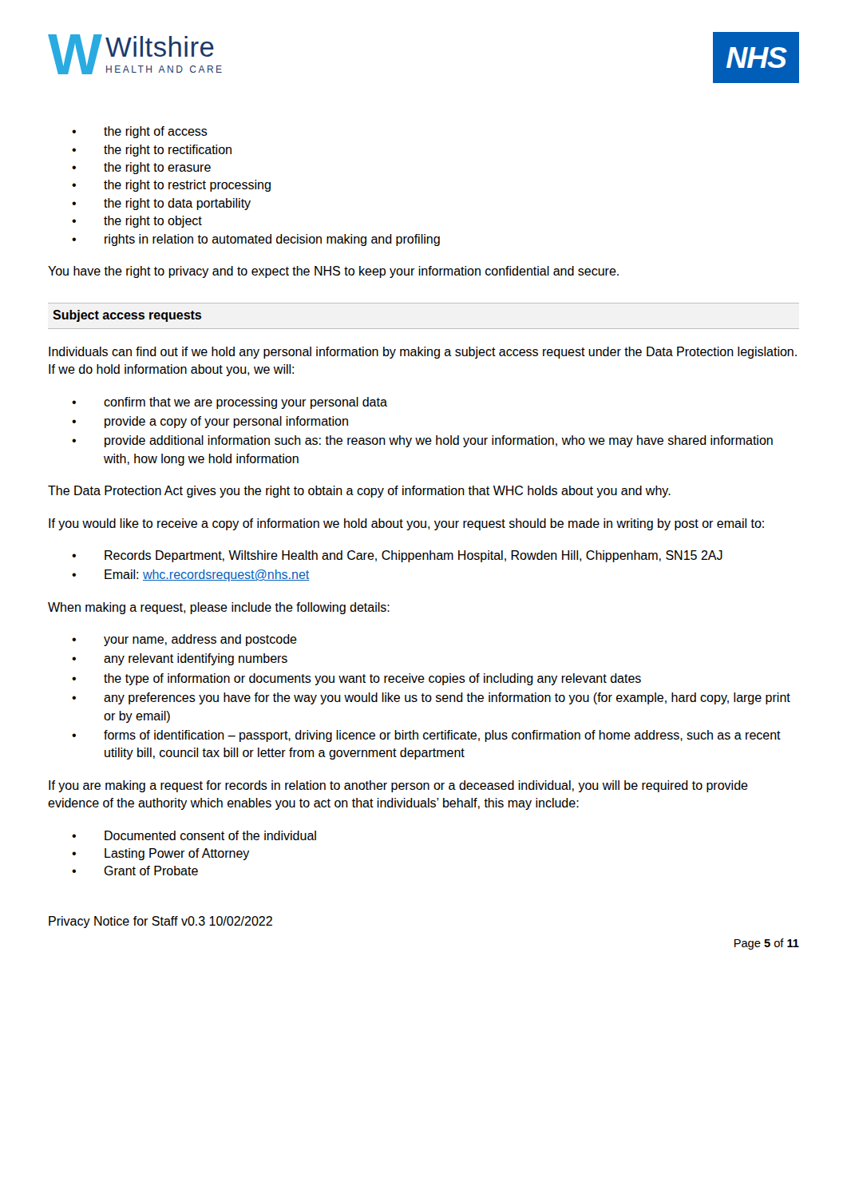W
Wiltshire
HEALTH AND CARE
NHS
the right of access
the right to rectification
the right to erasure
the right to restrict processing
the right to data portability
the right to object
rights in relation to automated decision making and profiling
You have the right to privacy and to expect the NHS to keep your information confidential and secure.
Subject access requests
Individuals can find out if we hold any personal information by making a subject access request under the Data Protection legislation. If we do hold information about you, we will:
confirm that we are processing your personal data
provide a copy of your personal information
provide additional information such as: the reason why we hold your information, who we may have shared information with, how long we hold information
The Data Protection Act gives you the right to obtain a copy of information that WHC holds about you and why.
If you would like to receive a copy of information we hold about you, your request should be made in writing by post or email to:
Records Department, Wiltshire Health and Care, Chippenham Hospital, Rowden Hill, Chippenham, SN15 2AJ
Email: whc.recordsrequest@nhs.net
When making a request, please include the following details:
your name, address and postcode
any relevant identifying numbers
the type of information or documents you want to receive copies of including any relevant dates
any preferences you have for the way you would like us to send the information to you (for example, hard copy, large print or by email)
forms of identification – passport, driving licence or birth certificate, plus confirmation of home address, such as a recent utility bill, council tax bill or letter from a government department
If you are making a request for records in relation to another person or a deceased individual, you will be required to provide evidence of the authority which enables you to act on that individuals’ behalf, this may include:
Documented consent of the individual
Lasting Power of Attorney
Grant of Probate
Privacy Notice for Staff v0.3 10/02/2022
Page 5 of 11